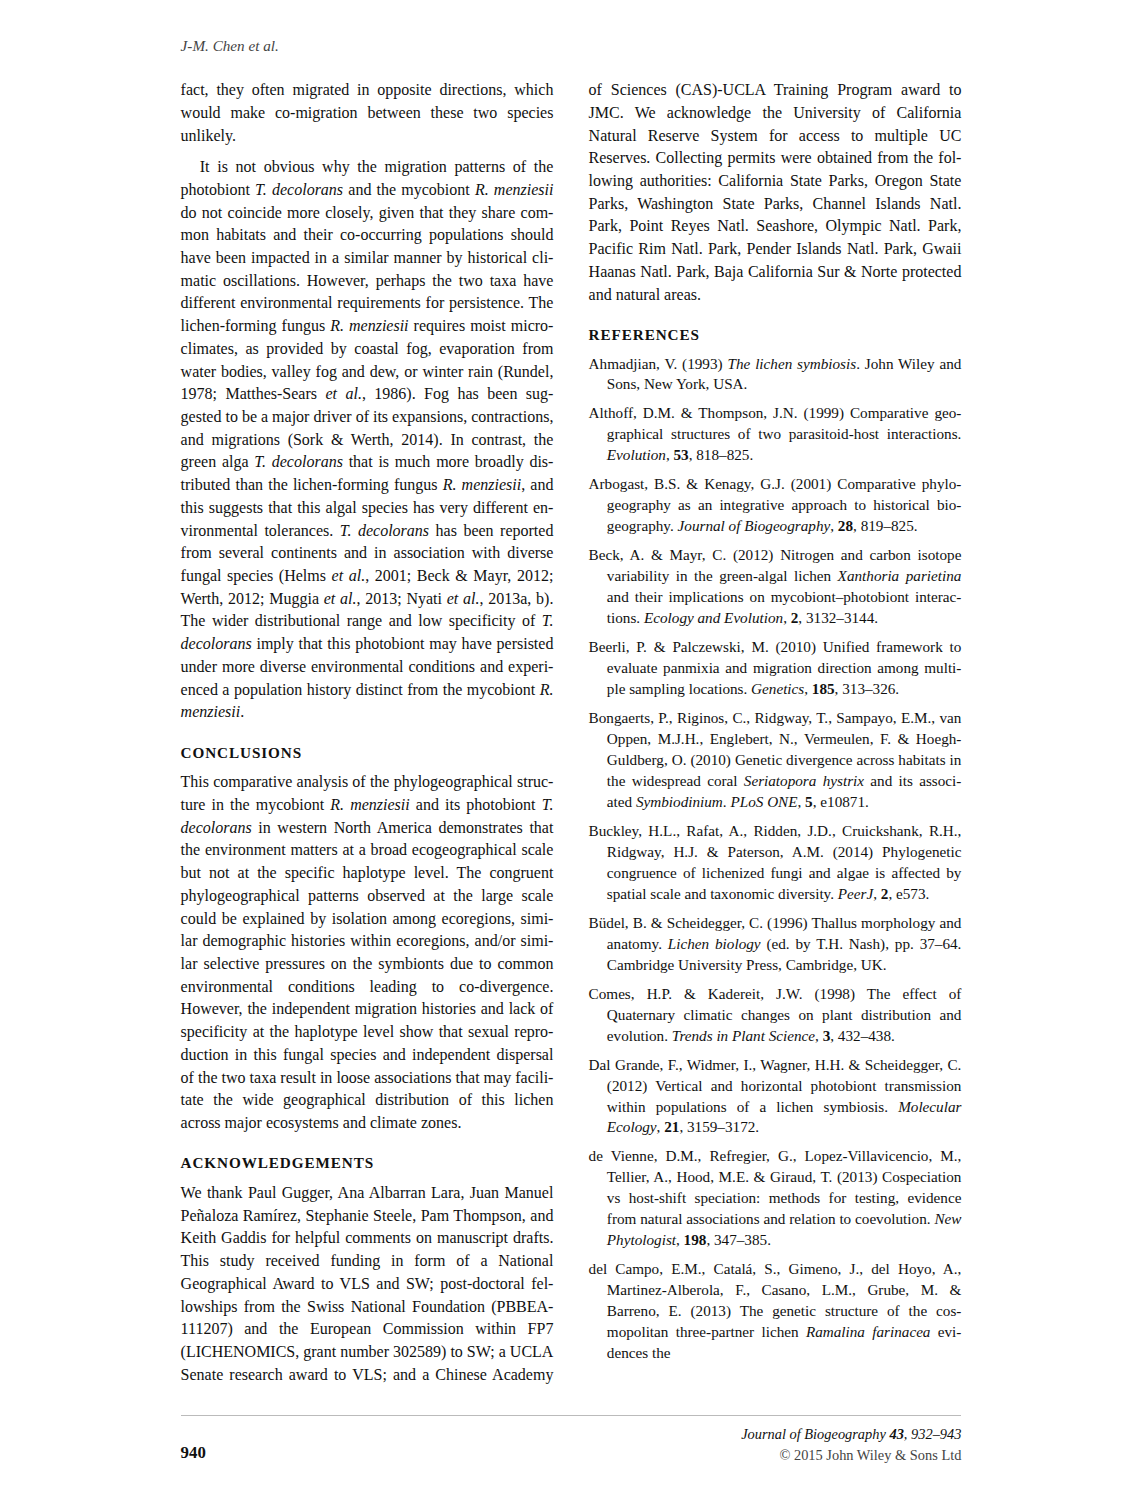J-M. Chen et al.
fact, they often migrated in opposite directions, which would make co-migration between these two species unlikely.
It is not obvious why the migration patterns of the photobiont T. decolorans and the mycobiont R. menziesii do not coincide more closely, given that they share common habitats and their co-occurring populations should have been impacted in a similar manner by historical climatic oscillations. However, perhaps the two taxa have different environmental requirements for persistence. The lichen-forming fungus R. menziesii requires moist microclimates, as provided by coastal fog, evaporation from water bodies, valley fog and dew, or winter rain (Rundel, 1978; Matthes-Sears et al., 1986). Fog has been suggested to be a major driver of its expansions, contractions, and migrations (Sork & Werth, 2014). In contrast, the green alga T. decolorans that is much more broadly distributed than the lichen-forming fungus R. menziesii, and this suggests that this algal species has very different environmental tolerances. T. decolorans has been reported from several continents and in association with diverse fungal species (Helms et al., 2001; Beck & Mayr, 2012; Werth, 2012; Muggia et al., 2013; Nyati et al., 2013a, b). The wider distributional range and low specificity of T. decolorans imply that this photobiont may have persisted under more diverse environmental conditions and experienced a population history distinct from the mycobiont R. menziesii.
Conclusions
This comparative analysis of the phylogeographical structure in the mycobiont R. menziesii and its photobiont T. decolorans in western North America demonstrates that the environment matters at a broad ecogeographical scale but not at the specific haplotype level. The congruent phylogeographical patterns observed at the large scale could be explained by isolation among ecoregions, similar demographic histories within ecoregions, and/or similar selective pressures on the symbionts due to common environmental conditions leading to co-divergence. However, the independent migration histories and lack of specificity at the haplotype level show that sexual reproduction in this fungal species and independent dispersal of the two taxa result in loose associations that may facilitate the wide geographical distribution of this lichen across major ecosystems and climate zones.
Acknowledgements
We thank Paul Gugger, Ana Albarran Lara, Juan Manuel Peñaloza Ramírez, Stephanie Steele, Pam Thompson, and Keith Gaddis for helpful comments on manuscript drafts. This study received funding in form of a National Geographical Award to VLS and SW; post-doctoral fellowships from the Swiss National Foundation (PBBEA-111207) and the European Commission within FP7 (LICHENOMICS, grant number 302589) to SW; a UCLA Senate research award to VLS; and a Chinese Academy of Sciences (CAS)-UCLA Training Program award to JMC. We acknowledge the University of California Natural Reserve System for access to multiple UC Reserves. Collecting permits were obtained from the following authorities: California State Parks, Oregon State Parks, Washington State Parks, Channel Islands Natl. Park, Point Reyes Natl. Seashore, Olympic Natl. Park, Pacific Rim Natl. Park, Pender Islands Natl. Park, Gwaii Haanas Natl. Park, Baja California Sur & Norte protected and natural areas.
References
Ahmadjian, V. (1993) The lichen symbiosis. John Wiley and Sons, New York, USA.
Althoff, D.M. & Thompson, J.N. (1999) Comparative geographical structures of two parasitoid-host interactions. Evolution, 53, 818–825.
Arbogast, B.S. & Kenagy, G.J. (2001) Comparative phylogeography as an integrative approach to historical biogeography. Journal of Biogeography, 28, 819–825.
Beck, A. & Mayr, C. (2012) Nitrogen and carbon isotope variability in the green-algal lichen Xanthoria parietina and their implications on mycobiont–photobiont interactions. Ecology and Evolution, 2, 3132–3144.
Beerli, P. & Palczewski, M. (2010) Unified framework to evaluate panmixia and migration direction among multiple sampling locations. Genetics, 185, 313–326.
Bongaerts, P., Riginos, C., Ridgway, T., Sampayo, E.M., van Oppen, M.J.H., Englebert, N., Vermeulen, F. & Hoegh-Guldberg, O. (2010) Genetic divergence across habitats in the widespread coral Seriatopora hystrix and its associated Symbiodinium. PLoS ONE, 5, e10871.
Buckley, H.L., Rafat, A., Ridden, J.D., Cruickshank, R.H., Ridgway, H.J. & Paterson, A.M. (2014) Phylogenetic congruence of lichenized fungi and algae is affected by spatial scale and taxonomic diversity. PeerJ, 2, e573.
Büdel, B. & Scheidegger, C. (1996) Thallus morphology and anatomy. Lichen biology (ed. by T.H. Nash), pp. 37–64. Cambridge University Press, Cambridge, UK.
Comes, H.P. & Kadereit, J.W. (1998) The effect of Quaternary climatic changes on plant distribution and evolution. Trends in Plant Science, 3, 432–438.
Dal Grande, F., Widmer, I., Wagner, H.H. & Scheidegger, C. (2012) Vertical and horizontal photobiont transmission within populations of a lichen symbiosis. Molecular Ecology, 21, 3159–3172.
de Vienne, D.M., Refregier, G., Lopez-Villavicencio, M., Tellier, A., Hood, M.E. & Giraud, T. (2013) Cospeciation vs host-shift speciation: methods for testing, evidence from natural associations and relation to coevolution. New Phytologist, 198, 347–385.
del Campo, E.M., Catalá, S., Gimeno, J., del Hoyo, A., Martinez-Alberola, F., Casano, L.M., Grube, M. & Barreno, E. (2013) The genetic structure of the cosmopolitan three-partner lichen Ramalina farinacea evidences the
940
Journal of Biogeography 43, 932–943
© 2015 John Wiley & Sons Ltd